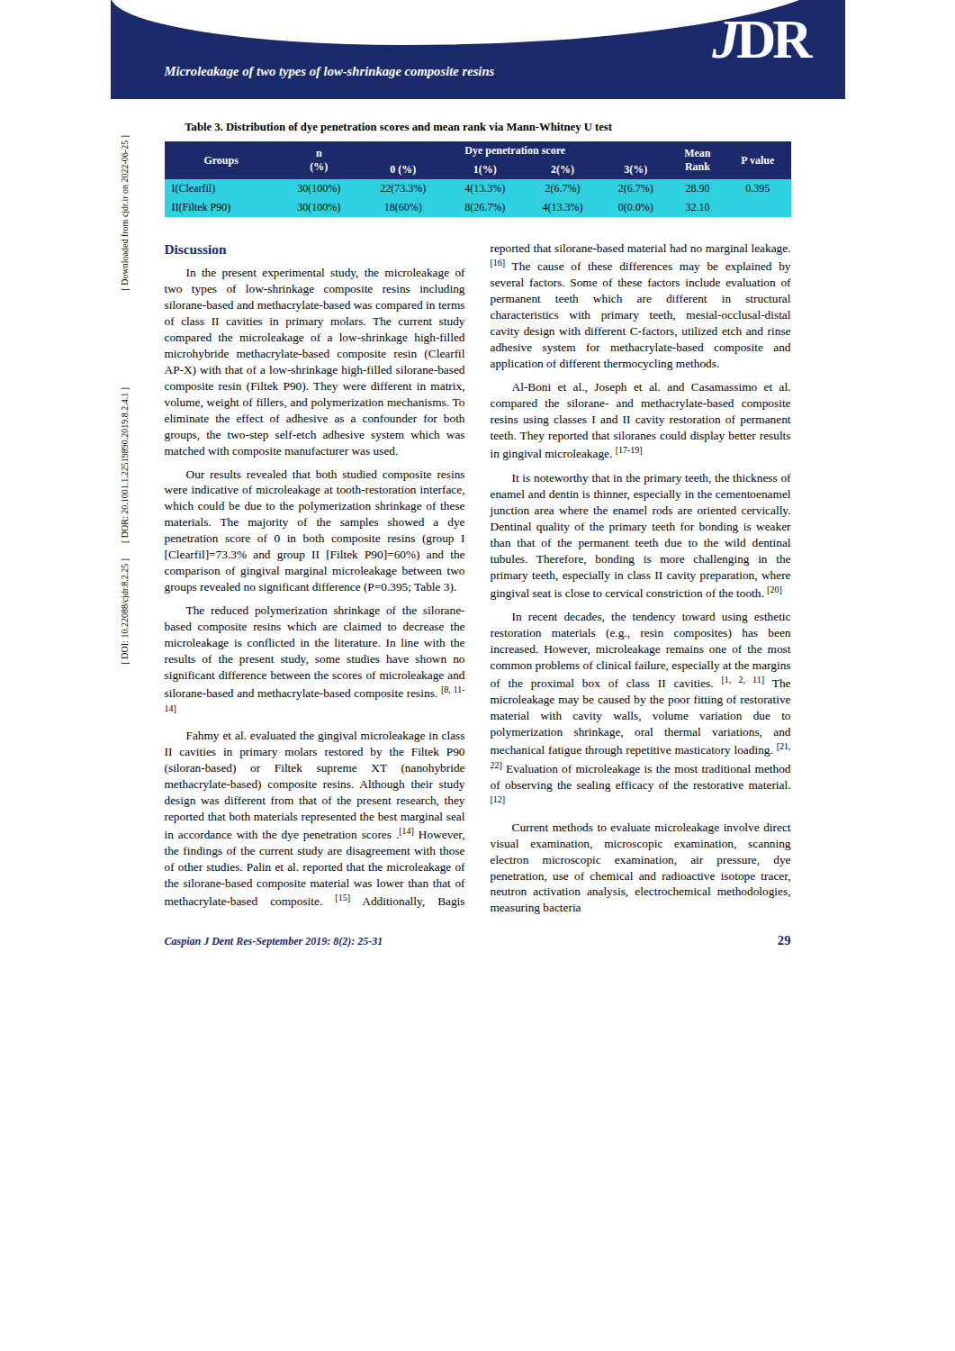Microleakage of two types of low-shrinkage composite resins
JDR
[ DOI: 10.22088/cjdr.8.2.25 ]
[ DOR: 20.1001.1.22519890.2019.8.2.4.1 ]
[ Downloaded from cjdr.ir on 2022-06-25 ]
Table 3. Distribution of dye penetration scores and mean rank via Mann-Whitney U test
| Groups | n (%) | Dye penetration score | Mean Rank | P value |
| --- | --- | --- | --- | --- |
| 0 (%) | 1(%) | 2(%) | 3(%) |
| I(Clearfil) | 30(100%) | 22(73.3%) | 4(13.3%) | 2(6.7%) | 2(6.7%) | 28.90 | 0.395 |
| II(Filtek P90) | 30(100%) | 18(60%) | 8(26.7%) | 4(13.3%) | 0(0.0%) | 32.10 | |
Discussion
In the present experimental study, the microleakage of two types of low-shrinkage composite resins including silorane-based and methacrylate-based was compared in terms of class II cavities in primary molars. The current study compared the microleakage of a low-shrinkage high-filled microhybride methacrylate-based composite resin (Clearfil AP-X) with that of a low-shrinkage high-filled silorane-based composite resin (Filtek P90). They were different in matrix, volume, weight of fillers, and polymerization mechanisms. To eliminate the effect of adhesive as a confounder for both groups, the two-step self-etch adhesive system which was matched with composite manufacturer was used.
Our results revealed that both studied composite resins were indicative of microleakage at tooth-restoration interface, which could be due to the polymerization shrinkage of these materials. The majority of the samples showed a dye penetration score of 0 in both composite resins (group I [Clearfil]=73.3% and group II [Filtek P90]=60%) and the comparison of gingival marginal microleakage between two groups revealed no significant difference (P=0.395; Table 3).
The reduced polymerization shrinkage of the silorane-based composite resins which are claimed to decrease the microleakage is conflicted in the literature. In line with the results of the present study, some studies have shown no significant difference between the scores of microleakage and silorane-based and methacrylate-based composite resins. [8, 11-14]
Fahmy et al. evaluated the gingival microleakage in class II cavities in primary molars restored by the Filtek P90 (siloran-based) or Filtek supreme XT (nanohybride methacrylate-based) composite resins. Although their study design was different from that of the present research, they reported that both materials represented the best marginal seal in accordance with the dye penetration scores .[14] However, the findings of the current study are disagreement with those of other studies. Palin et al. reported that the microleakage of the silorane-based composite material was lower than that of methacrylate-based composite. [15] Additionally, Bagis reported that silorane-based material had no marginal leakage. [16] The cause of these differences may be explained by several factors. Some of these factors include evaluation of permanent teeth which are different in structural characteristics with primary teeth, mesial-occlusal-distal cavity design with different C-factors, utilized etch and rinse adhesive system for methacrylate-based composite and application of different thermocycling methods.
Al-Boni et al., Joseph et al. and Casamassimo et al. compared the silorane- and methacrylate-based composite resins using classes I and II cavity restoration of permanent teeth. They reported that siloranes could display better results in gingival microleakage. [17-19]
It is noteworthy that in the primary teeth, the thickness of enamel and dentin is thinner, especially in the cementoenamel junction area where the enamel rods are oriented cervically. Dentinal quality of the primary teeth for bonding is weaker than that of the permanent teeth due to the wild dentinal tubules. Therefore, bonding is more challenging in the primary teeth, especially in class II cavity preparation, where gingival seat is close to cervical constriction of the tooth. [20]
In recent decades, the tendency toward using esthetic restoration materials (e.g., resin composites) has been increased. However, microleakage remains one of the most common problems of clinical failure, especially at the margins of the proximal box of class II cavities. [1, 2, 11] The microleakage may be caused by the poor fitting of restorative material with cavity walls, volume variation due to polymerization shrinkage, oral thermal variations, and mechanical fatigue through repetitive masticatory loading. [21, 22] Evaluation of microleakage is the most traditional method of observing the sealing efficacy of the restorative material. [12]
Current methods to evaluate microleakage involve direct visual examination, microscopic examination, scanning electron microscopic examination, air pressure, dye penetration, use of chemical and radioactive isotope tracer, neutron activation analysis, electrochemical methodologies, measuring bacteria
Caspian J Dent Res-September 2019: 8(2): 25-31
29